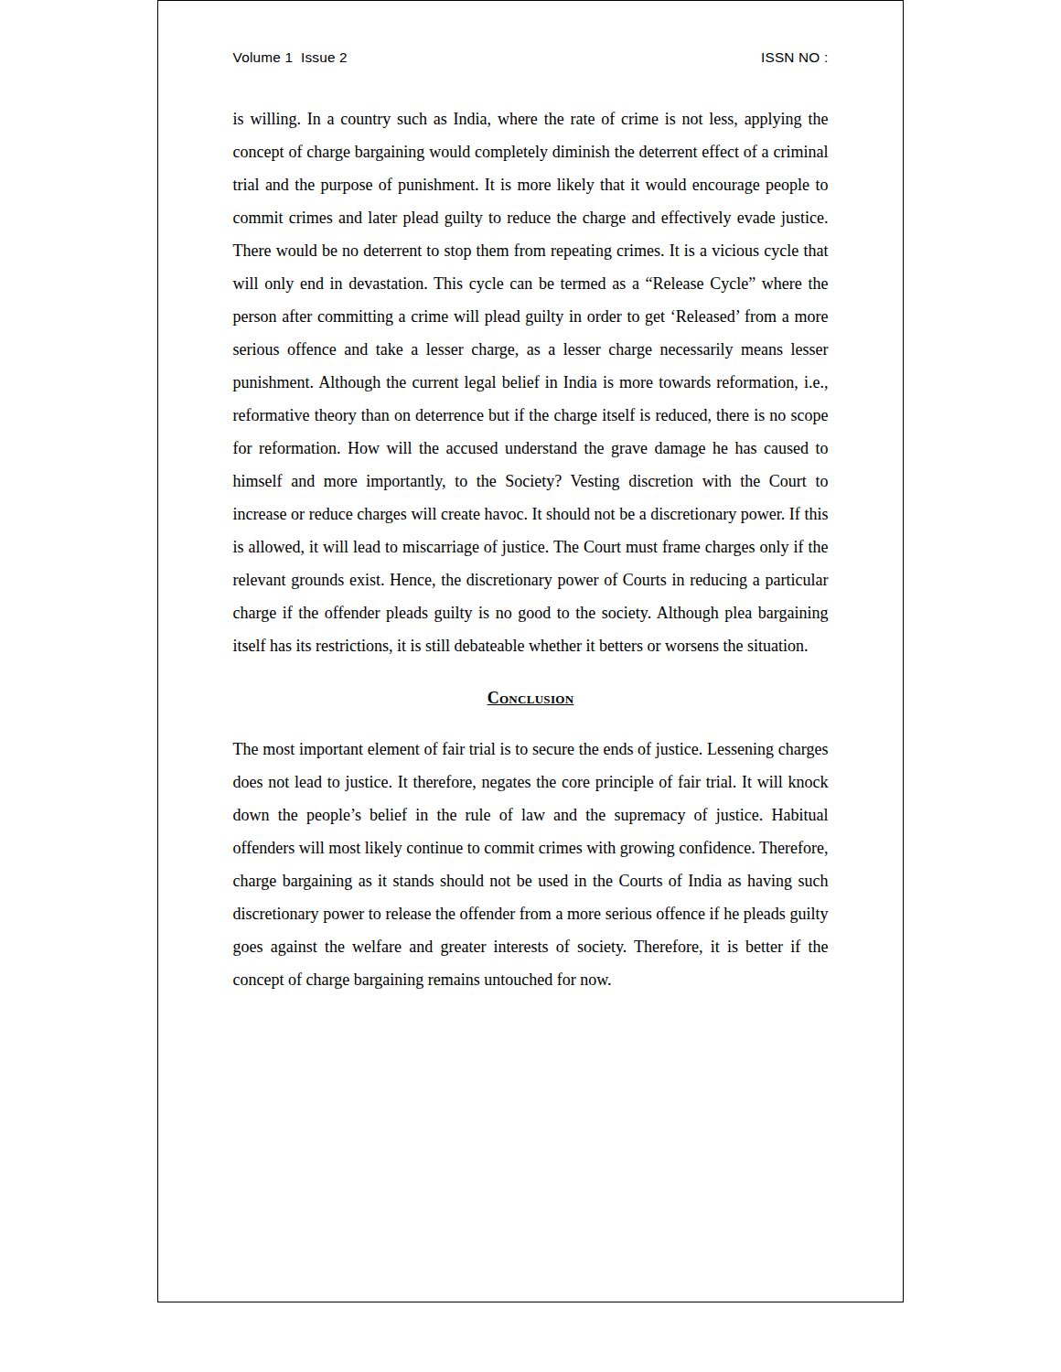Volume 1 Issue 2 ISSN NO :
is willing. In a country such as India, where the rate of crime is not less, applying the concept of charge bargaining would completely diminish the deterrent effect of a criminal trial and the purpose of punishment. It is more likely that it would encourage people to commit crimes and later plead guilty to reduce the charge and effectively evade justice. There would be no deterrent to stop them from repeating crimes. It is a vicious cycle that will only end in devastation. This cycle can be termed as a “Release Cycle” where the person after committing a crime will plead guilty in order to get ‘Released’ from a more serious offence and take a lesser charge, as a lesser charge necessarily means lesser punishment. Although the current legal belief in India is more towards reformation, i.e., reformative theory than on deterrence but if the charge itself is reduced, there is no scope for reformation. How will the accused understand the grave damage he has caused to himself and more importantly, to the Society? Vesting discretion with the Court to increase or reduce charges will create havoc. It should not be a discretionary power. If this is allowed, it will lead to miscarriage of justice. The Court must frame charges only if the relevant grounds exist. Hence, the discretionary power of Courts in reducing a particular charge if the offender pleads guilty is no good to the society. Although plea bargaining itself has its restrictions, it is still debateable whether it betters or worsens the situation.
Conclusion
The most important element of fair trial is to secure the ends of justice. Lessening charges does not lead to justice. It therefore, negates the core principle of fair trial. It will knock down the people’s belief in the rule of law and the supremacy of justice. Habitual offenders will most likely continue to commit crimes with growing confidence. Therefore, charge bargaining as it stands should not be used in the Courts of India as having such discretionary power to release the offender from a more serious offence if he pleads guilty goes against the welfare and greater interests of society. Therefore, it is better if the concept of charge bargaining remains untouched for now.